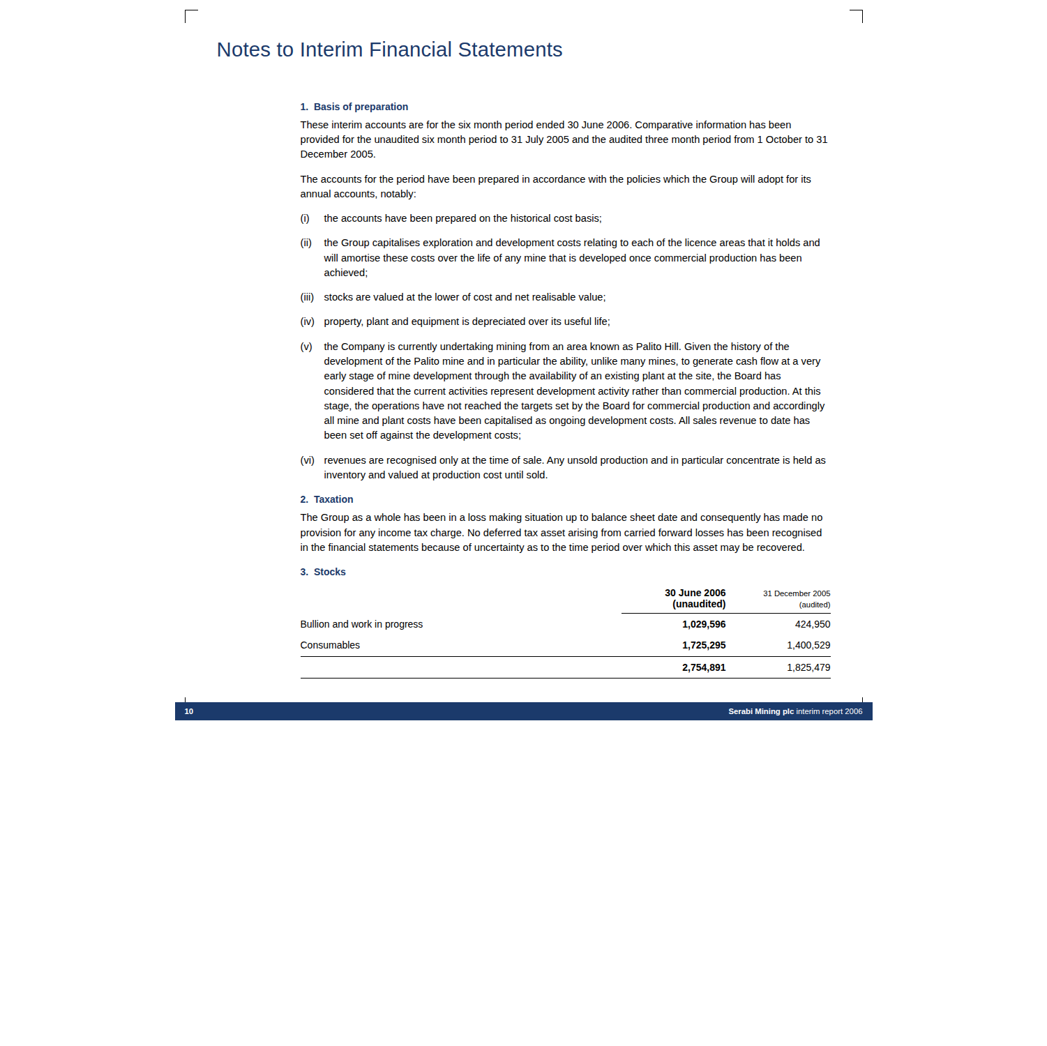Notes to Interim Financial Statements
1. Basis of preparation
These interim accounts are for the six month period ended 30 June 2006. Comparative information has been provided for the unaudited six month period to 31 July 2005 and the audited three month period from 1 October to 31 December 2005.
The accounts for the period have been prepared in accordance with the policies which the Group will adopt for its annual accounts, notably:
(i) the accounts have been prepared on the historical cost basis;
(ii) the Group capitalises exploration and development costs relating to each of the licence areas that it holds and will amortise these costs over the life of any mine that is developed once commercial production has been achieved;
(iii) stocks are valued at the lower of cost and net realisable value;
(iv) property, plant and equipment is depreciated over its useful life;
(v) the Company is currently undertaking mining from an area known as Palito Hill. Given the history of the development of the Palito mine and in particular the ability, unlike many mines, to generate cash flow at a very early stage of mine development through the availability of an existing plant at the site, the Board has considered that the current activities represent development activity rather than commercial production. At this stage, the operations have not reached the targets set by the Board for commercial production and accordingly all mine and plant costs have been capitalised as ongoing development costs. All sales revenue to date has been set off against the development costs;
(vi) revenues are recognised only at the time of sale. Any unsold production and in particular concentrate is held as inventory and valued at production cost until sold.
2. Taxation
The Group as a whole has been in a loss making situation up to balance sheet date and consequently has made no provision for any income tax charge. No deferred tax asset arising from carried forward losses has been recognised in the financial statements because of uncertainty as to the time period over which this asset may be recovered.
3. Stocks
| | 30 June 2006 (unaudited) | 31 December 2005 (audited) |
| --- | --- | --- |
| Bullion and work in progress | 1,029,596 | 424,950 |
| Consumables | 1,725,295 | 1,400,529 |
| | 2,754,891 | 1,825,479 |
10 Serabi Mining plc interim report 2006